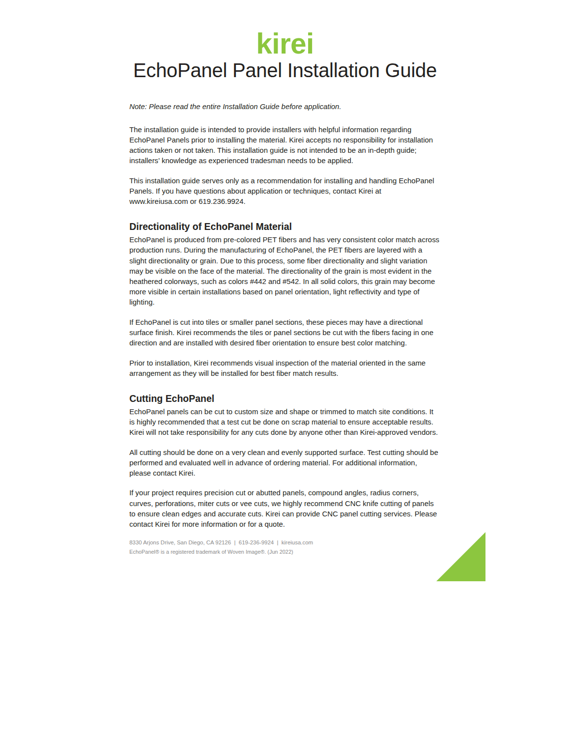kirei
EchoPanel Panel Installation Guide
Note: Please read the entire Installation Guide before application.
The installation guide is intended to provide installers with helpful information regarding EchoPanel Panels prior to installing the material. Kirei accepts no responsibility for installation actions taken or not taken. This installation guide is not intended to be an in-depth guide; installers’ knowledge as experienced tradesman needs to be applied.
This installation guide serves only as a recommendation for installing and handling EchoPanel Panels. If you have questions about application or techniques, contact Kirei at www.kireiusa.com or 619.236.9924.
Directionality of EchoPanel Material
EchoPanel is produced from pre-colored PET fibers and has very consistent color match across production runs. During the manufacturing of EchoPanel, the PET fibers are layered with a slight directionality or grain. Due to this process, some fiber directionality and slight variation may be visible on the face of the material. The directionality of the grain is most evident in the heathered colorways, such as colors #442 and #542. In all solid colors, this grain may become more visible in certain installations based on panel orientation, light reflectivity and type of lighting.
If EchoPanel is cut into tiles or smaller panel sections, these pieces may have a directional surface finish. Kirei recommends the tiles or panel sections be cut with the fibers facing in one direction and are installed with desired fiber orientation to ensure best color matching.
Prior to installation, Kirei recommends visual inspection of the material oriented in the same arrangement as they will be installed for best fiber match results.
Cutting EchoPanel
EchoPanel panels can be cut to custom size and shape or trimmed to match site conditions. It is highly recommended that a test cut be done on scrap material to ensure acceptable results. Kirei will not take responsibility for any cuts done by anyone other than Kirei-approved vendors.
All cutting should be done on a very clean and evenly supported surface. Test cutting should be performed and evaluated well in advance of ordering material. For additional information, please contact Kirei.
If your project requires precision cut or abutted panels, compound angles, radius corners, curves, perforations, miter cuts or vee cuts, we highly recommend CNC knife cutting of panels to ensure clean edges and accurate cuts. Kirei can provide CNC panel cutting services. Please contact Kirei for more information or for a quote.
8330 Arjons Drive, San Diego, CA 92126 | 619-236-9924 | kireiusa.com
EchoPanel® is a registered trademark of Woven Image®. (Jun 2022)